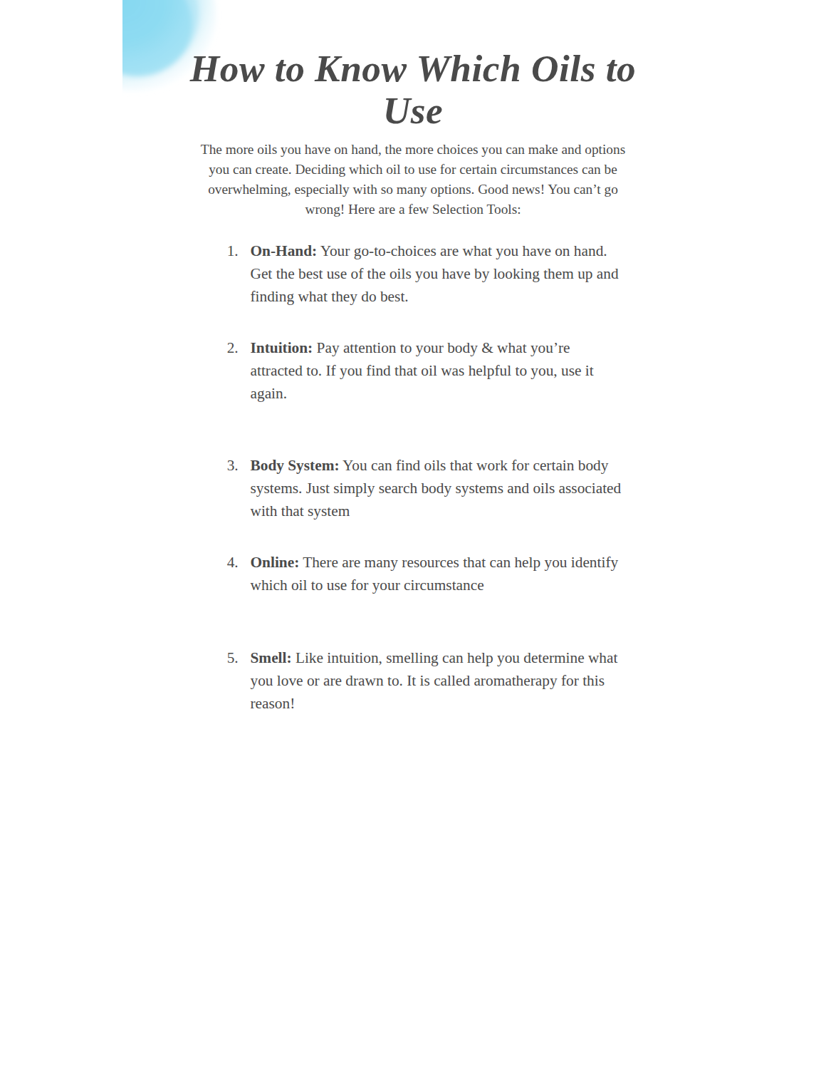How to Know Which Oils to Use
The more oils you have on hand, the more choices you can make and options you can create. Deciding which oil to use for certain circumstances can be overwhelming, especially with so many options. Good news! You can’t go wrong! Here are a few Selection Tools:
On-Hand: Your go-to-choices are what you have on hand. Get the best use of the oils you have by looking them up and finding what they do best.
Intuition: Pay attention to your body & what you’re attracted to. If you find that oil was helpful to you, use it again.
Body System: You can find oils that work for certain body systems. Just simply search body systems and oils associated with that system
Online: There are many resources that can help you identify which oil to use for your circumstance
Smell: Like intuition, smelling can help you determine what you love or are drawn to. It is called aromatherapy for this reason!